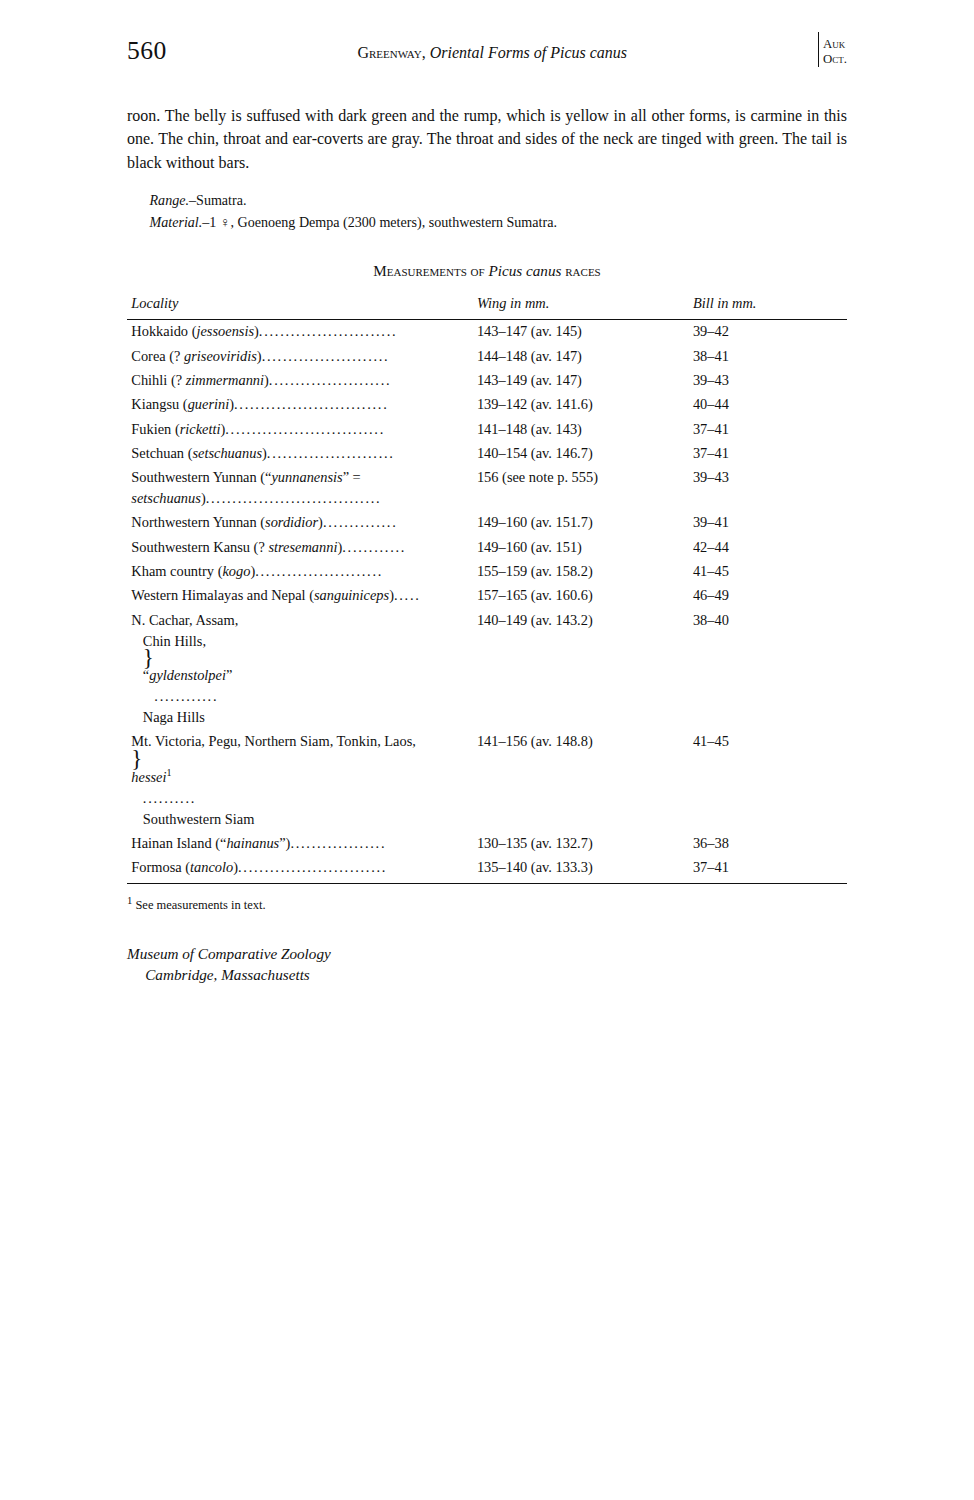560
Greenway, Oriental Forms of Picus canus
Auk Oct.
roon. The belly is suffused with dark green and the rump, which is yellow in all other forms, is carmine in this one. The chin, throat and ear-coverts are gray. The throat and sides of the neck are tinged with green. The tail is black without bars.
Range.–Sumatra.
Material.–1 ♀, Goenoeng Dempa (2300 meters), southwestern Sumatra.
Measurements of Picus canus races
Measurements of Picus canus races
| Locality | Wing in mm. | Bill in mm. |
| --- | --- | --- |
| Hokkaido ( jessoensis ) .......................... | 143–147 (av. 145) | 39–42 |
| Corea (? griseoviridis ) ........................ | 144–148 (av. 147) | 38–41 |
| Chihli (? zimmermanni ) ....................... | 143–149 (av. 147) | 39–43 |
| Kiangsu ( guerini ) ............................. | 139–142 (av. 141.6) | 40–44 |
| Fukien ( ricketti ) .............................. | 141–148 (av. 143) | 37–41 |
| Setchuan ( setschuanus ) ........................ | 140–154 (av. 146.7) | 37–41 |
| Southwestern Yunnan (“ yunnanensis ” = setschuanus ) ................................. | 156 (see note p. 555) | 39–43 |
| Northwestern Yunnan ( sordidior ) .............. | 149–160 (av. 151.7) | 39–41 |
| Southwestern Kansu (? stresemanni ) ............ | 149–160 (av. 151) | 42–44 |
| Kham country ( kogo ) ........................ | 155–159 (av. 158.2) | 41–45 |
| Western Himalayas and Nepal ( sanguiniceps ) ..... | 157–165 (av. 160.6) | 46–49 |
| N. Cachar, Assam, Chin Hills, } “ gyldenstolpei ” ............ Naga Hills | 140–149 (av. 143.2) | 38–40 |
| Mt. Victoria, Pegu, Northern Siam, Tonkin, Laos, } hessei 1 .......... Southwestern Siam | 141–156 (av. 148.8) | 41–45 |
| Hainan Island (“ hainanus ”) .................. | 130–135 (av. 132.7) | 36–38 |
| Formosa ( tancolo ) ............................ | 135–140 (av. 133.3) | 37–41 |
1 See measurements in text.
Museum of Comparative Zoology Cambridge, Massachusetts